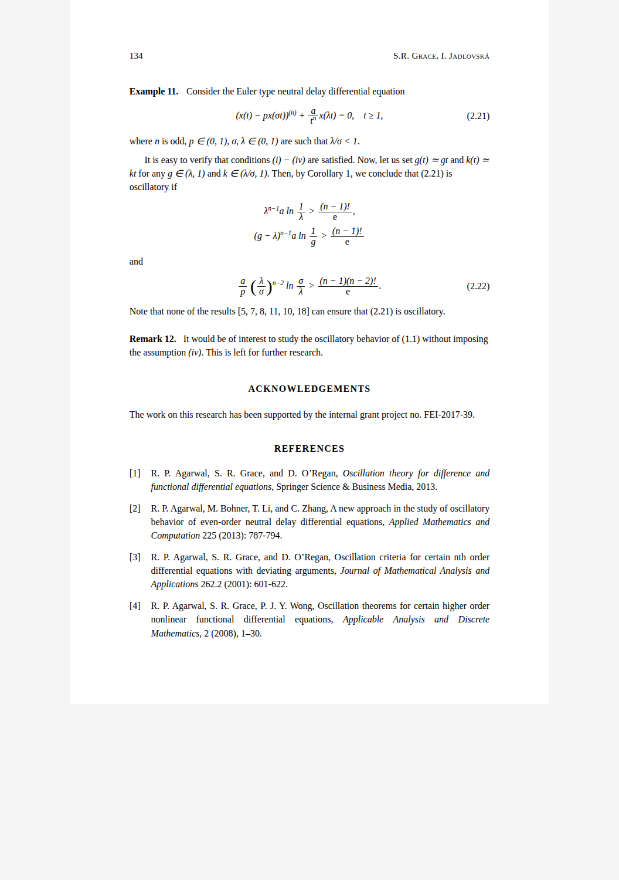134 S.R. Grace, I. Jadlovská
Example 11. Consider the Euler type neutral delay differential equation
(x(t) − px(σt))(n) + atnx(λt) = 0, t ≥ 1, (2.21)
where n is odd, p ∈ (0, 1), σ, λ ∈ (0, 1) are such that λ/σ < 1.
It is easy to verify that conditions (i) − (iv) are satisfied. Now, let us set g(t) ≃ gt and k(t) ≃ kt for any g ∈ (λ, 1) and k ∈ (λ/σ, 1). Then, by Corollary 1, we conclude that (2.21) is oscillatory if
λn−1a ln 1 λ > (n − 1)!e, (g − λ)n−1a ln 1 g > (n − 1)!e
and
ap (λσ)n−2 ln σλ > (n − 1)(n − 2)!e. (2.22)
Note that none of the results [5, 7, 8, 11, 10, 18] can ensure that (2.21) is oscillatory.
Remark 12. It would be of interest to study the oscillatory behavior of (1.1) without imposing the assumption (iv). This is left for further research.
ACKNOWLEDGEMENTS
The work on this research has been supported by the internal grant project no. FEI-2017-39.
REFERENCES
[1] R. P. Agarwal, S. R. Grace, and D. O’Regan, Oscillation theory for difference and functional differential equations, Springer Science & Business Media, 2013.
[2] R. P. Agarwal, M. Bohner, T. Li, and C. Zhang, A new approach in the study of oscillatory behavior of even-order neutral delay differential equations, Applied Mathematics and Computation 225 (2013): 787-794.
[3] R. P. Agarwal, S. R. Grace, and D. O’Regan, Oscillation criteria for certain nth order differential equations with deviating arguments, Journal of Mathematical Analysis and Applications 262.2 (2001): 601-622.
[4] R. P. Agarwal, S. R. Grace, P. J. Y. Wong, Oscillation theorems for certain higher order nonlinear functional differential equations, Applicable Analysis and Discrete Mathematics, 2 (2008), 1–30.